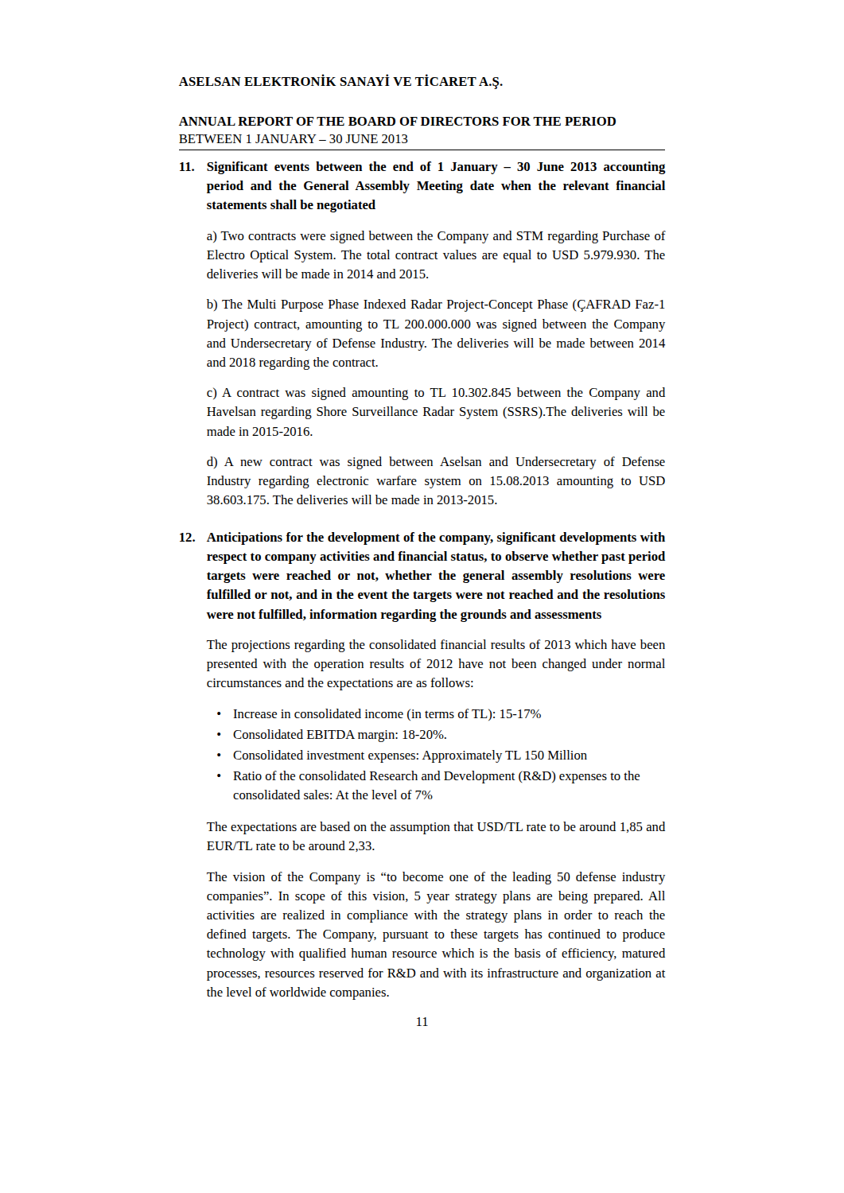ASELSAN ELEKTRONİK SANAYİ VE TİCARET A.Ş.
ANNUAL REPORT OF THE BOARD OF DIRECTORS FOR THE PERIOD BETWEEN 1 JANUARY – 30 JUNE 2013
11.
Significant events between the end of 1 January – 30 June 2013 accounting period and the General Assembly Meeting date when the relevant financial statements shall be negotiated
a) Two contracts were signed between the Company and STM regarding Purchase of Electro Optical System. The total contract values are equal to USD 5.979.930. The deliveries will be made in 2014 and 2015.
b) The Multi Purpose Phase Indexed Radar Project-Concept Phase (ÇAFRAD Faz-1 Project) contract, amounting to TL 200.000.000 was signed between the Company and Undersecretary of Defense Industry. The deliveries will be made between 2014 and 2018 regarding the contract.
c) A contract was signed amounting to TL 10.302.845 between the Company and Havelsan regarding Shore Surveillance Radar System (SSRS).The deliveries will be made in 2015-2016.
d) A new contract was signed between Aselsan and Undersecretary of Defense Industry regarding electronic warfare system on 15.08.2013 amounting to USD 38.603.175. The deliveries will be made in 2013-2015.
12.
Anticipations for the development of the company, significant developments with respect to company activities and financial status, to observe whether past period targets were reached or not, whether the general assembly resolutions were fulfilled or not, and in the event the targets were not reached and the resolutions were not fulfilled, information regarding the grounds and assessments
The projections regarding the consolidated financial results of 2013 which have been presented with the operation results of 2012 have not been changed under normal circumstances and the expectations are as follows:
Increase in consolidated income (in terms of TL): 15-17%
Consolidated EBITDA margin: 18-20%.
Consolidated investment expenses: Approximately TL 150 Million
Ratio of the consolidated Research and Development (R&D) expenses to the consolidated sales: At the level of 7%
The expectations are based on the assumption that USD/TL rate to be around 1,85 and EUR/TL rate to be around 2,33.
The vision of the Company is “to become one of the leading 50 defense industry companies”. In scope of this vision, 5 year strategy plans are being prepared. All activities are realized in compliance with the strategy plans in order to reach the defined targets. The Company, pursuant to these targets has continued to produce technology with qualified human resource which is the basis of efficiency, matured processes, resources reserved for R&D and with its infrastructure and organization at the level of worldwide companies.
11